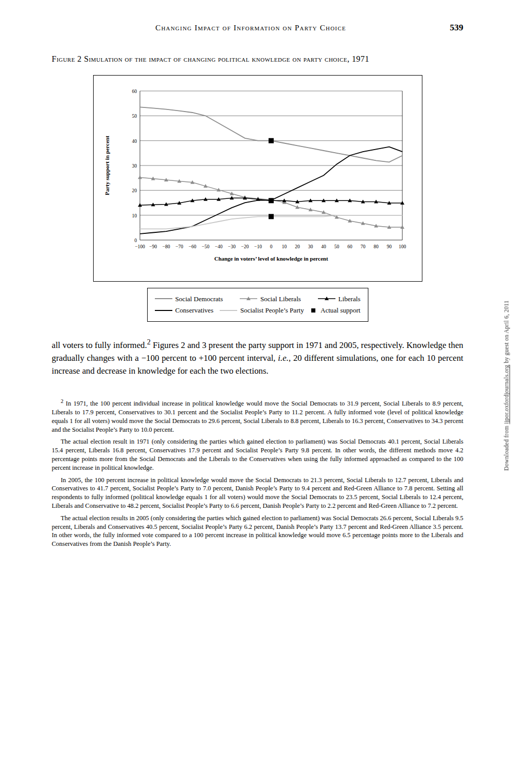Downloaded from ijpor.oxfordjournals.org by guest on April 6, 2011
Changing Impact of Information on Party Choice 539
Figure 2 Simulation of the impact of changing political knowledge on party choice, 1971
0 10 20 30 40 50 60 Party support in percent −100 −90 −80 −70 −60 −50 −40 −30 −20 −10 0 10 20 30 40 50 60 70 80 90 100 Change in voters’ level of knowledge in percent
Social Democrats Social Liberals Liberals
Conservatives Socialist People’s Party Actual support
all voters to fully informed.2 Figures 2 and 3 present the party support in 1971 and 2005, respectively. Knowledge then gradually changes with a −100 percent to +100 percent interval, i.e., 20 different simulations, one for each 10 percent increase and decrease in knowledge for each the two elections.
2 In 1971, the 100 percent individual increase in political knowledge would move the Social Democrats to 31.9 percent, Social Liberals to 8.9 percent, Liberals to 17.9 percent, Conservatives to 30.1 percent and the Socialist People’s Party to 11.2 percent. A fully informed vote (level of political knowledge equals 1 for all voters) would move the Social Democrats to 29.6 percent, Social Liberals to 8.8 percent, Liberals to 16.3 percent, Conservatives to 34.3 percent and the Socialist People’s Party to 10.0 percent.
The actual election result in 1971 (only considering the parties which gained election to parliament) was Social Democrats 40.1 percent, Social Liberals 15.4 percent, Liberals 16.8 percent, Conservatives 17.9 percent and Socialist People’s Party 9.8 percent. In other words, the different methods move 4.2 percentage points more from the Social Democrats and the Liberals to the Conservatives when using the fully informed approached as compared to the 100 percent increase in political knowledge.
In 2005, the 100 percent increase in political knowledge would move the Social Democrats to 21.3 percent, Social Liberals to 12.7 percent, Liberals and Conservatives to 41.7 percent, Socialist People’s Party to 7.0 percent, Danish People’s Party to 9.4 percent and Red-Green Alliance to 7.8 percent. Setting all respondents to fully informed (political knowledge equals 1 for all voters) would move the Social Democrats to 23.5 percent, Social Liberals to 12.4 percent, Liberals and Conservative to 48.2 percent, Socialist People’s Party to 6.6 percent, Danish People’s Party to 2.2 percent and Red-Green Alliance to 7.2 percent.
The actual election results in 2005 (only considering the parties which gained election to parliament) was Social Democrats 26.6 percent, Social Liberals 9.5 percent, Liberals and Conservatives 40.5 percent, Socialist People’s Party 6.2 percent, Danish People’s Party 13.7 percent and Red-Green Alliance 3.5 percent. In other words, the fully informed vote compared to a 100 percent increase in political knowledge would move 6.5 percentage points more to the Liberals and Conservatives from the Danish People’s Party.